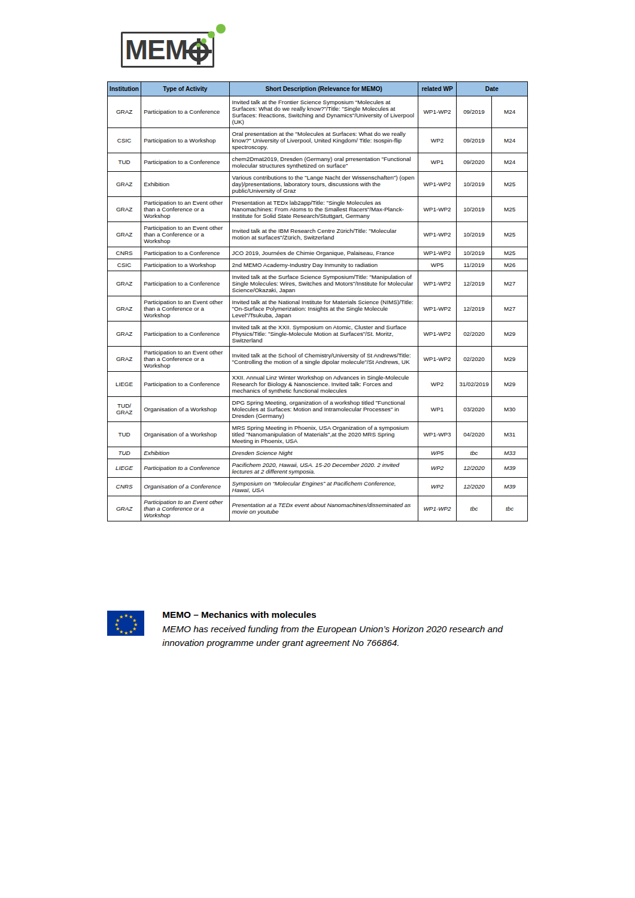MEM
| Institution | Type of Activity | Short Description (Relevance for MEMO) | related WP | Date |
| --- | --- | --- | --- | --- |
| GRAZ | Participation to a Conference | Invited talk at the Frontier Science Symposium “Molecules at Surfaces: What do we really know?”/Title: "Single Molecules at Surfaces: Reactions, Switching and Dynamics"/University of Liverpool (UK) | WP1-WP2 | 09/2019 | M24 |
| CSIC | Participation to a Workshop | Oral presentation at the "Molecules at Surfaces: What do we really know?" University of Liverpool, United Kingdom/ Title: Isospin-flip spectroscopy. | WP2 | 09/2019 | M24 |
| TUD | Participation to a Conference | chem2Dmat2019, Dresden (Germany) oral prresentation "Functional molecular structures synthetized on surface" | WP1 | 09/2020 | M24 |
| GRAZ | Exhibition | Various contributions to the "Lange Nacht der Wissenschaften") (open day)/presentations, laboratory tours, discussions with the public/University of Graz | WP1-WP2 | 10/2019 | M25 |
| GRAZ | Participation to an Event other than a Conference or a Workshop | Presentation at TEDx lab2app/Title: "Single Molecules as Nanomachines: From Atoms to the Smallest Racers"/Max-Planck-Institute for Solid State Research/Stuttgart, Germany | WP1-WP2 | 10/2019 | M25 |
| GRAZ | Participation to an Event other than a Conference or a Workshop | Invited talk at the IBM Research Centre Zürich/Title: "Molecular motion at surfaces"/Zürich, Switzerland | WP1-WP2 | 10/2019 | M25 |
| CNRS | Participation to a Conference | JCO 2019, Journées de Chimie Organique, Palaiseau, France | WP1-WP2 | 10/2019 | M25 |
| CSIC | Participation to a Workshop | 2nd MEMO Academy-Industry Day Inmunity to radiation | WP5 | 11/2019 | M26 |
| GRAZ | Participation to a Conference | Invited talk at the Surface Science Symposium/Title: "Manipulation of Single Molecules: Wires, Switches and Motors"/Institute for Molecular Science/Okazaki, Japan | WP1-WP2 | 12/2019 | M27 |
| GRAZ | Participation to an Event other than a Conference or a Workshop | Invited talk at the National Institute for Materials Science (NIMS)/Title: "On-Surface Polymerization: Insights at the Single Molecule Level"/Tsukuba, Japan | WP1-WP2 | 12/2019 | M27 |
| GRAZ | Participation to a Conference | Invited talk at the XXII. Symposium on Atomic, Cluster and Surface Physics/Title: "Single-Molecule Motion at Surfaces"/St. Moritz, Switzerland | WP1-WP2 | 02/2020 | M29 |
| GRAZ | Participation to an Event other than a Conference or a Workshop | Invited talk at the School of Chemistry/University of St Andrews/Title: "Controlling the motion of a single dipolar molecule"/St Andrews, UK | WP1-WP2 | 02/2020 | M29 |
| LIEGE | Participation to a Conference | XXII. Annual Linz Winter Workshop on Advances in Single-Molecule Research for Biology & Nanoscience. Invited talk: Forces and mechanics of synthetic functional molecules | WP2 | 31/02/2019 | M29 |
| TUD/ GRAZ | Organisation of a Workshop | DPG Spring Meeting, organization of a workshop titled "Functional Molecules at Surfaces: Motion and Intramolecular Processes" in Dresden (Germany) | WP1 | 03/2020 | M30 |
| TUD | Organisation of a Workshop | MRS Spring Meeting in Phoenix, USA Organization of a symposium titled "Nanomanipulation of Materials",at the 2020 MRS Spring Meeting in Phoenix, USA | WP1-WP3 | 04/2020 | M31 |
| TUD | Exhibition | Dresden Science Night | WP5 | tbc | M33 |
| LIEGE | Participation to a Conference | Pacifichem 2020, Hawaii, USA. 15-20 December 2020. 2 invited lectures at 2 different symposia. | WP2 | 12/2020 | M39 |
| CNRS | Organisation of a Conference | Symposium on “Molecular Engines” at Pacifichem Conference, Hawaï, USA | WP2 | 12/2020 | M39 |
| GRAZ | Participation to an Event other than a Conference or a Workshop | Presentation at a TEDx event about Nanomachines/disseminated as movie on youtube | WP1-WP2 | tbc | tbc |
★ ★ ★ ★ ★ ★ ★ ★ ★ ★ ★ ★
MEMO – Mechanics with molecules
MEMO has received funding from the European Union’s Horizon 2020 research and innovation programme under grant agreement No 766864.